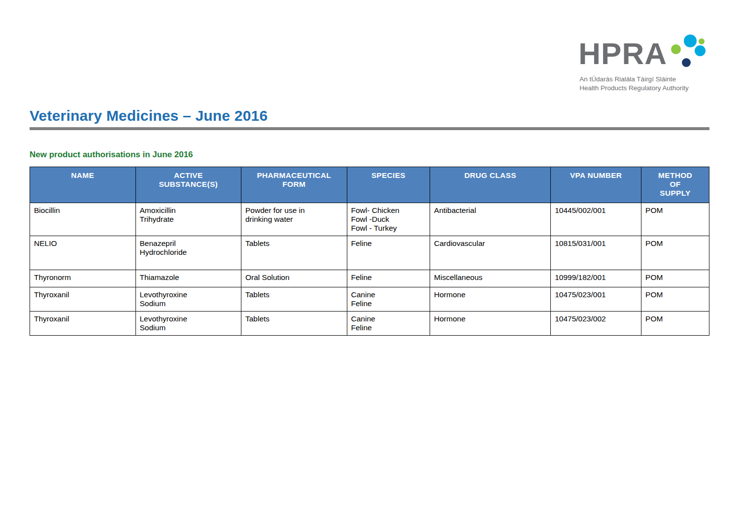HPRA
An tÚdarás Rialála Táirgí Sláinte
Health Products Regulatory Authority
Veterinary Medicines – June 2016
New product authorisations in June 2016
| NAME | ACTIVE SUBSTANCE(S) | PHARMACEUTICAL FORM | SPECIES | DRUG CLASS | VPA NUMBER | METHOD OF SUPPLY |
| --- | --- | --- | --- | --- | --- | --- |
| Biocillin | Amoxicillin Trihydrate | Powder for use in drinking water | Fowl- Chicken Fowl -Duck Fowl - Turkey | Antibacterial | 10445/002/001 | POM |
| NELIO | Benazepril Hydrochloride | Tablets | Feline | Cardiovascular | 10815/031/001 | POM |
| Thyronorm | Thiamazole | Oral Solution | Feline | Miscellaneous | 10999/182/001 | POM |
| Thyroxanil | Levothyroxine Sodium | Tablets | Canine Feline | Hormone | 10475/023/001 | POM |
| Thyroxanil | Levothyroxine Sodium | Tablets | Canine Feline | Hormone | 10475/023/002 | POM |